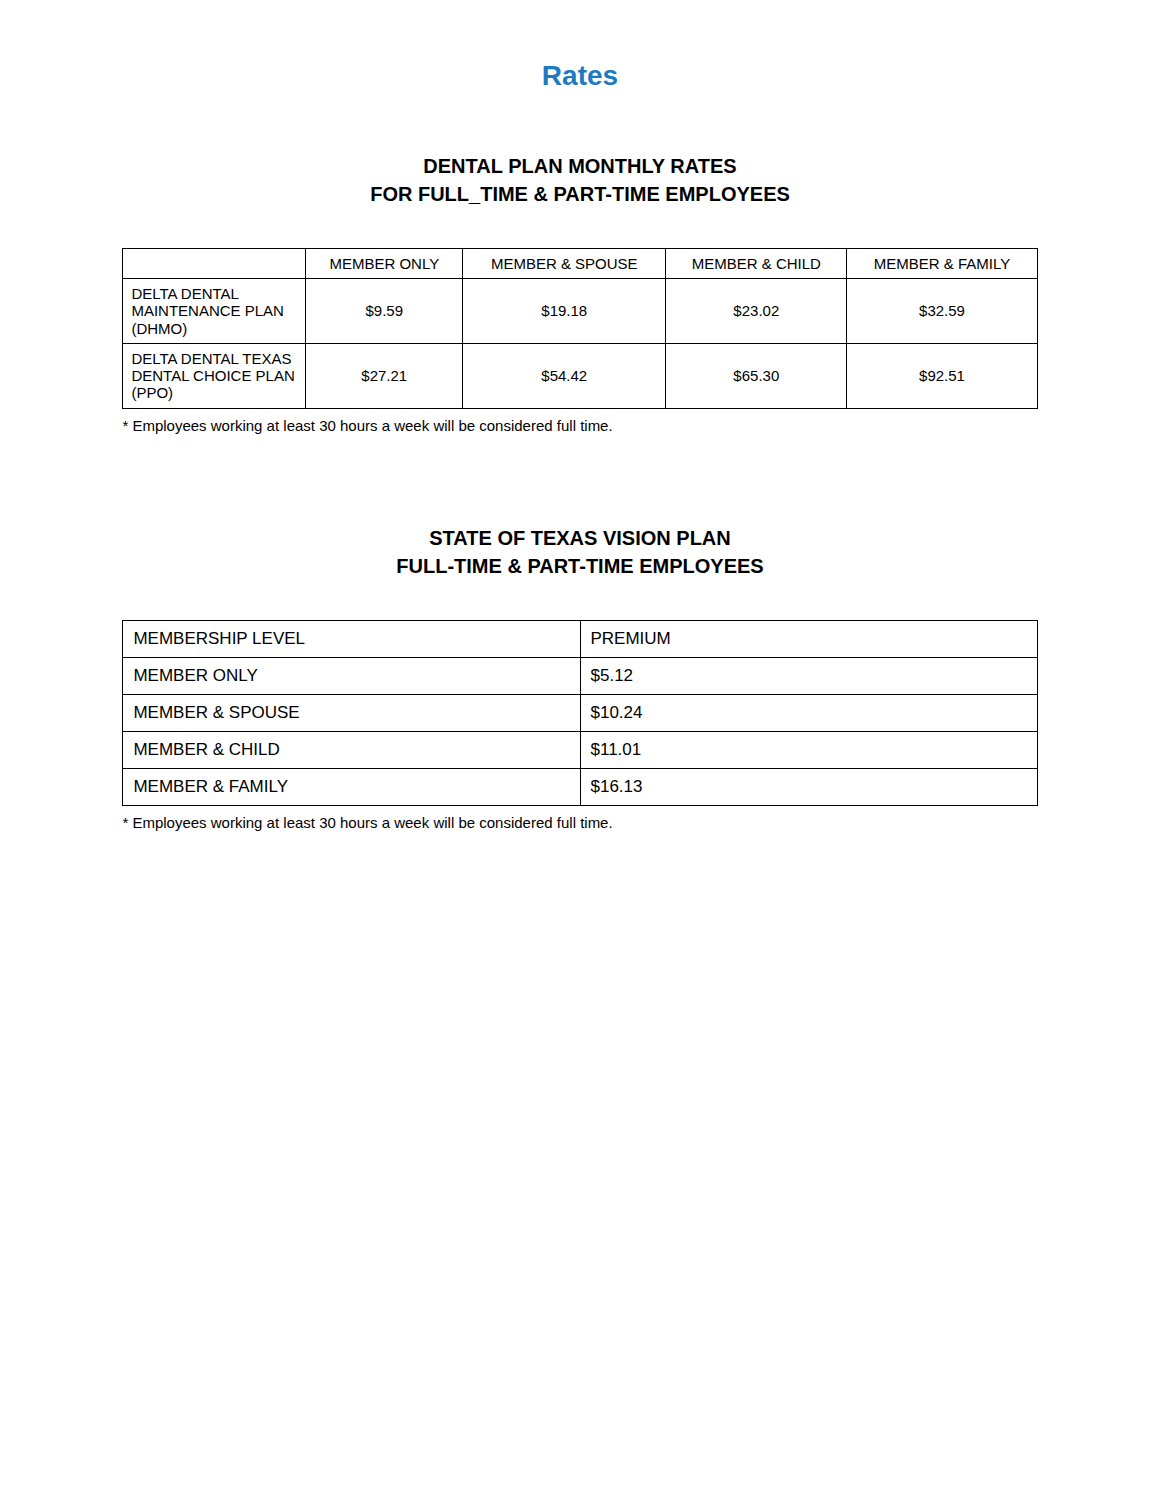Rates
DENTAL PLAN MONTHLY RATES
FOR FULL_TIME & PART-TIME EMPLOYEES
| | MEMBER ONLY | MEMBER & SPOUSE | MEMBER & CHILD | MEMBER & FAMILY |
| DELTA DENTAL MAINTENANCE PLAN (DHMO) | $9.59 | $19.18 | $23.02 | $32.59 |
| DELTA DENTAL TEXAS DENTAL CHOICE PLAN (PPO) | $27.21 | $54.42 | $65.30 | $92.51 |
* Employees working at least 30 hours a week will be considered full time.
STATE OF TEXAS VISION PLAN
FULL-TIME & PART-TIME EMPLOYEES
| MEMBERSHIP LEVEL | PREMIUM |
| MEMBER ONLY | $5.12 |
| MEMBER & SPOUSE | $10.24 |
| MEMBER & CHILD | $11.01 |
| MEMBER & FAMILY | $16.13 |
* Employees working at least 30 hours a week will be considered full time.